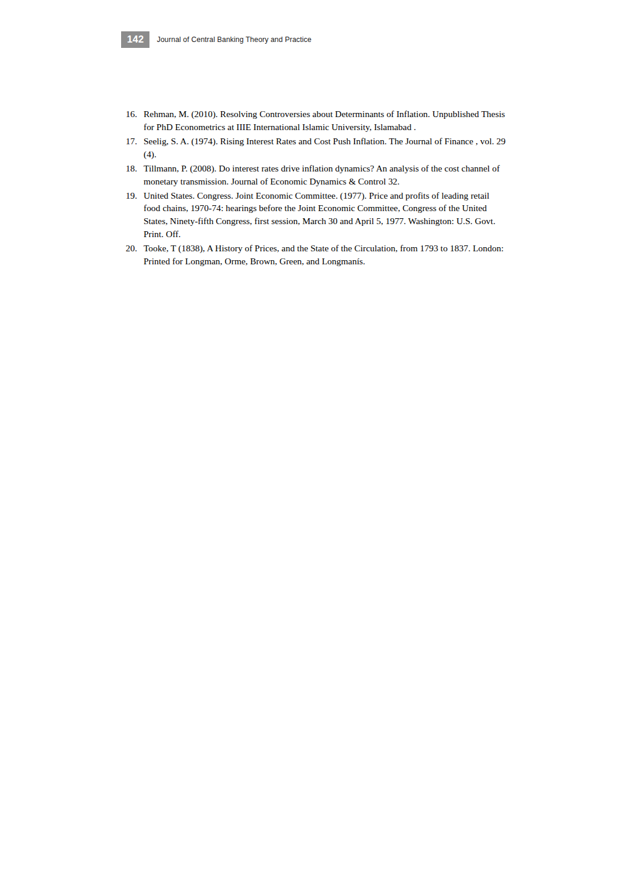142
Journal of Central Banking Theory and Practice
16. Rehman, M. (2010). Resolving Controversies about Determinants of Inflation. Unpublished Thesis for PhD Econometrics at IIIE International Islamic University, Islamabad .
17. Seelig, S. A. (1974). Rising Interest Rates and Cost Push Inflation. The Journal of Finance , vol. 29 (4).
18. Tillmann, P. (2008). Do interest rates drive inflation dynamics? An analysis of the cost channel of monetary transmission. Journal of Economic Dynamics & Control 32.
19. United States. Congress. Joint Economic Committee. (1977). Price and profits of leading retail food chains, 1970-74: hearings before the Joint Economic Committee, Congress of the United States, Ninety-fifth Congress, first session, March 30 and April 5, 1977. Washington: U.S. Govt. Print. Off.
20. Tooke, T (1838), A History of Prices, and the State of the Circulation, from 1793 to 1837. London: Printed for Longman, Orme, Brown, Green, and Longmanís.